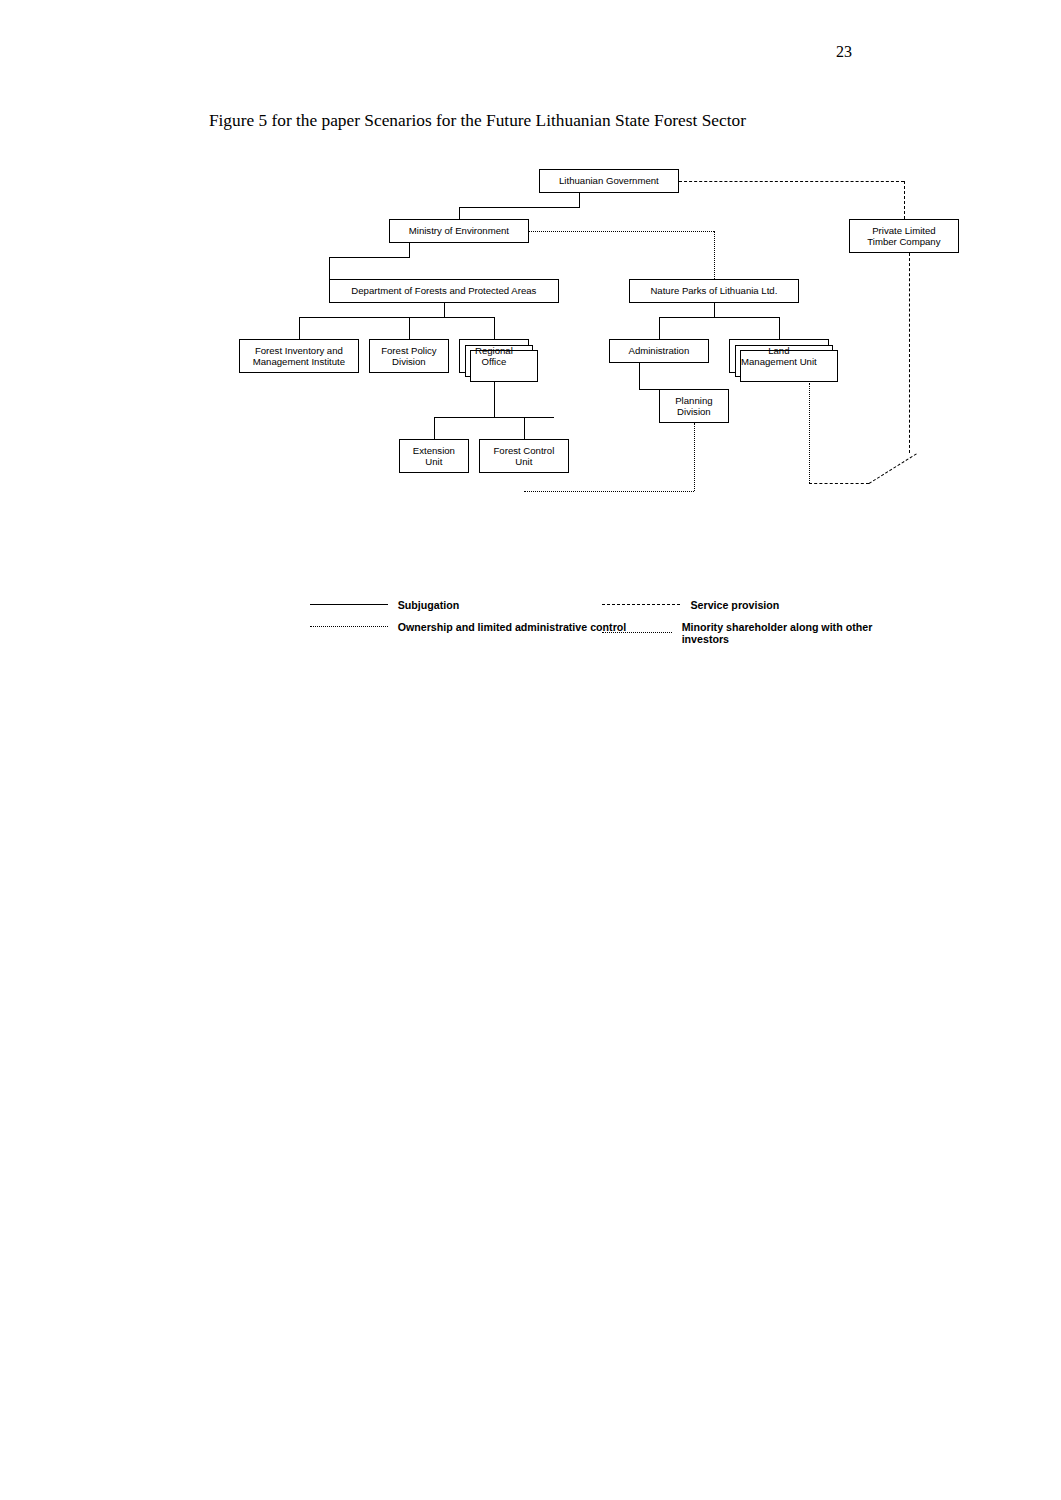23
Figure 5 for the paper Scenarios for the Future Lithuanian State Forest Sector
Lithuanian Government
Private Limited
Timber Company
Ministry of Environment
Department of Forests and Protected Areas
Nature Parks of Lithuania Ltd.
Forest Inventory and
Management Institute
Forest Policy
Division
Regional
Office
Administration
Land
Management Unit
Planning
Division
Extension
Unit
Forest Control
Unit
Subjugation
Ownership and limited administrative control
Service provision
Minority shareholder along with other investors